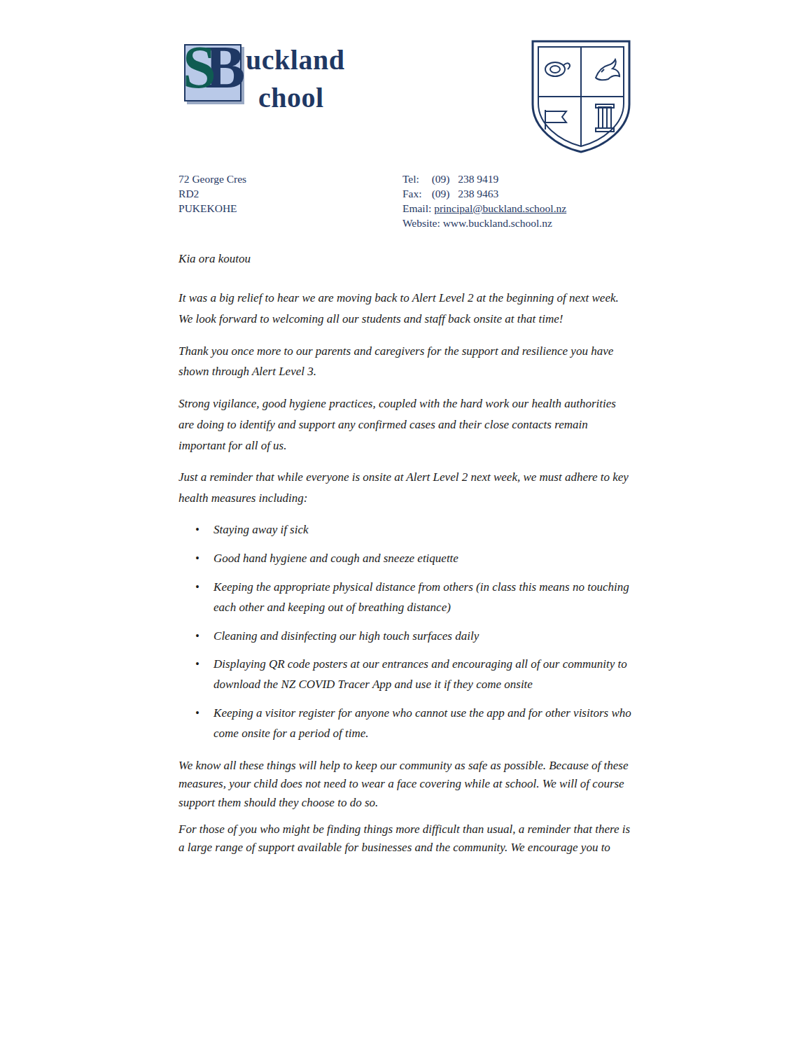SB
uckland chool
72 George Cres
RD2
PUKEKOHE
Tel: (09) 238 9419
Fax: (09) 238 9463
Email: principal@buckland.school.nz
Website: www.buckland.school.nz
Kia ora koutou
It was a big relief to hear we are moving back to Alert Level 2 at the beginning of next week. We look forward to welcoming all our students and staff back onsite at that time!
Thank you once more to our parents and caregivers for the support and resilience you have shown through Alert Level 3.
Strong vigilance, good hygiene practices, coupled with the hard work our health authorities are doing to identify and support any confirmed cases and their close contacts remain important for all of us.
Just a reminder that while everyone is onsite at Alert Level 2 next week, we must adhere to key health measures including:
Staying away if sick
Good hand hygiene and cough and sneeze etiquette
Keeping the appropriate physical distance from others (in class this means no touching each other and keeping out of breathing distance)
Cleaning and disinfecting our high touch surfaces daily
Displaying QR code posters at our entrances and encouraging all of our community to download the NZ COVID Tracer App and use it if they come onsite
Keeping a visitor register for anyone who cannot use the app and for other visitors who come onsite for a period of time.
We know all these things will help to keep our community as safe as possible. Because of these measures, your child does not need to wear a face covering while at school. We will of course support them should they choose to do so.
For those of you who might be finding things more difficult than usual, a reminder that there is a large range of support available for businesses and the community. We encourage you to